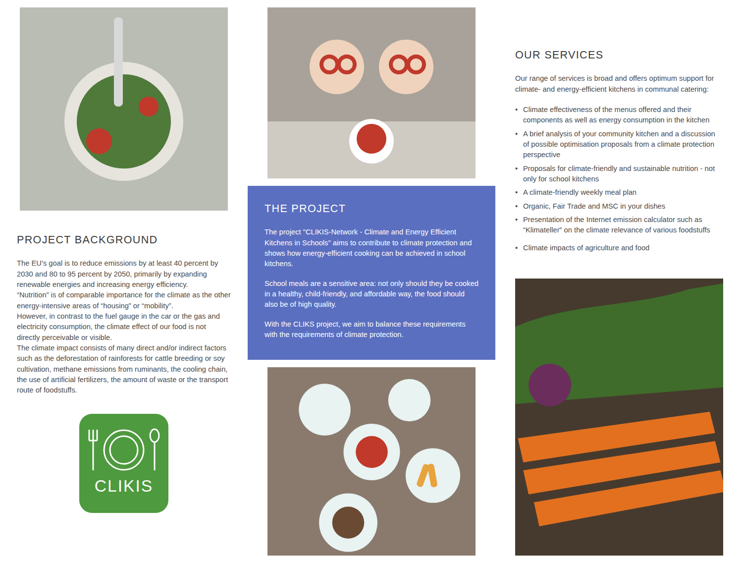PROJECT BACKGROUND
The EU’s goal is to reduce emissions by at least 40 percent by 2030 and 80 to 95 percent by 2050, primarily by expanding renewable energies and increasing energy efficiency.
“Nutrition” is of comparable importance for the climate as the other energy-intensive areas of “housing” or “mobility”.
However, in contrast to the fuel gauge in the car or the gas and electricity consumption, the climate effect of our food is not directly perceivable or visible.
The climate impact consists of many direct and/or indirect factors such as the deforestation of rainforests for cattle breeding or soy cultivation, methane emissions from ruminants, the cooling chain, the use of artificial fertilizers, the amount of waste or the transport route of foodstuffs.
CLIKIS
THE PROJECT
The project "CLIKIS-Network - Climate and Energy Efficient Kitchens in Schools" aims to contribute to climate protection and shows how energy-efficient cooking can be achieved in school kitchens.
School meals are a sensitive area: not only should they be cooked in a healthy, child-friendly, and affordable way, the food should also be of high quality.
With the CLIKS project, we aim to balance these requirements with the requirements of climate protection.
OUR SERVICES
Our range of services is broad and offers optimum support for climate- and energy-efficient kitchens in communal catering:
Climate effectiveness of the menus offered and their components as well as energy consumption in the kitchen
A brief analysis of your community kitchen and a discussion of possible optimisation proposals from a climate protection perspective
Proposals for climate-friendly and sustainable nutrition - not only for school kitchens
A climate-friendly weekly meal plan
Organic, Fair Trade and MSC in your dishes
Presentation of the Internet emission calculator such as “Klimateller” on the climate relevance of various foodstuffs
Climate impacts of agriculture and food